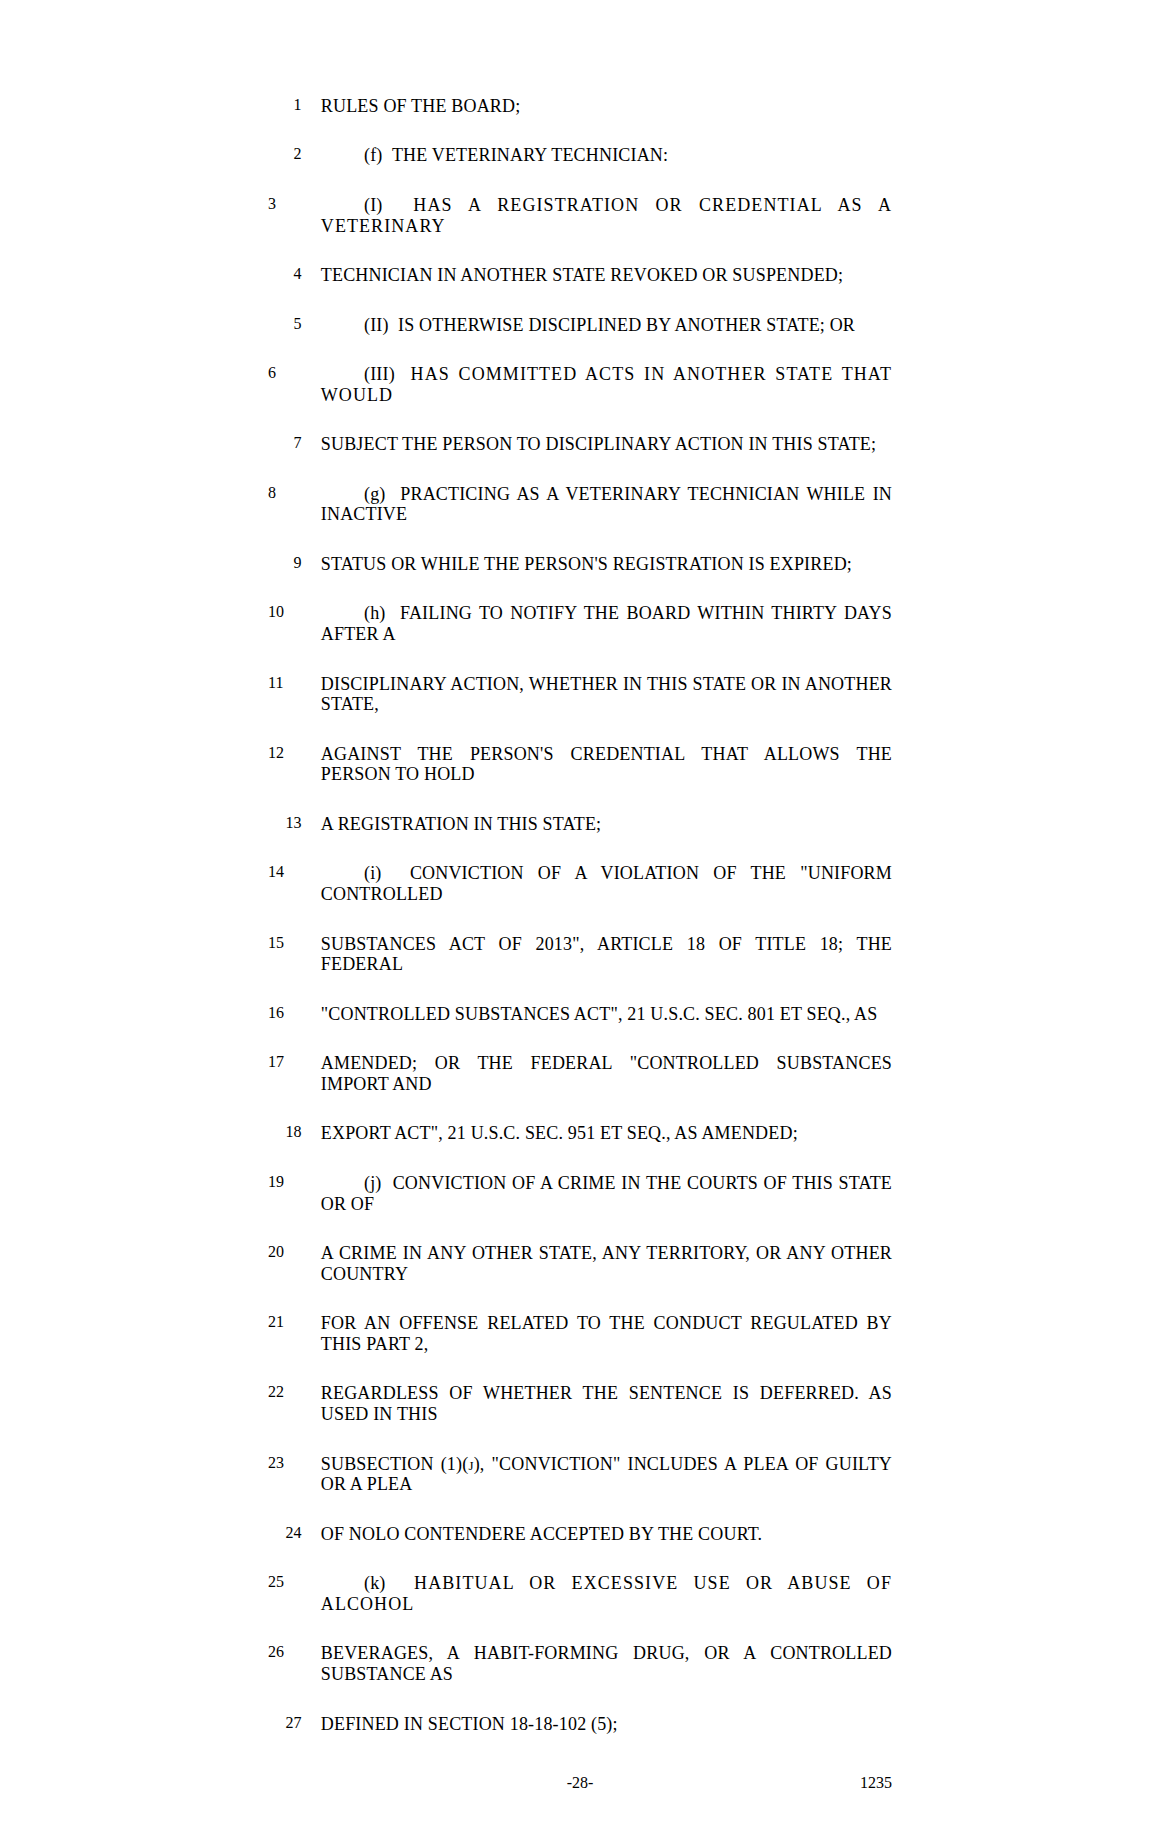RULES OF THE BOARD;
(f) THE VETERINARY TECHNICIAN:
(I) HAS A REGISTRATION OR CREDENTIAL AS A VETERINARY
TECHNICIAN IN ANOTHER STATE REVOKED OR SUSPENDED;
(II) IS OTHERWISE DISCIPLINED BY ANOTHER STATE; OR
(III) HAS COMMITTED ACTS IN ANOTHER STATE THAT WOULD
SUBJECT THE PERSON TO DISCIPLINARY ACTION IN THIS STATE;
(g) PRACTICING AS A VETERINARY TECHNICIAN WHILE IN INACTIVE
STATUS OR WHILE THE PERSON'S REGISTRATION IS EXPIRED;
(h) FAILING TO NOTIFY THE BOARD WITHIN THIRTY DAYS AFTER A
DISCIPLINARY ACTION, WHETHER IN THIS STATE OR IN ANOTHER STATE,
AGAINST THE PERSON'S CREDENTIAL THAT ALLOWS THE PERSON TO HOLD
A REGISTRATION IN THIS STATE;
(i) CONVICTION OF A VIOLATION OF THE "UNIFORM CONTROLLED
SUBSTANCES ACT OF 2013", ARTICLE 18 OF TITLE 18; THE FEDERAL
"CONTROLLED SUBSTANCES ACT", 21 U.S.C. SEC. 801 ET SEQ., AS
AMENDED; OR THE FEDERAL "CONTROLLED SUBSTANCES IMPORT AND
EXPORT ACT", 21 U.S.C. SEC. 951 ET SEQ., AS AMENDED;
(j) CONVICTION OF A CRIME IN THE COURTS OF THIS STATE OR OF
A CRIME IN ANY OTHER STATE, ANY TERRITORY, OR ANY OTHER COUNTRY
FOR AN OFFENSE RELATED TO THE CONDUCT REGULATED BY THIS PART 2,
REGARDLESS OF WHETHER THE SENTENCE IS DEFERRED. AS USED IN THIS
SUBSECTION (1)(j), "CONVICTION" INCLUDES A PLEA OF GUILTY OR A PLEA
OF NOLO CONTENDERE ACCEPTED BY THE COURT.
(k) HABITUAL OR EXCESSIVE USE OR ABUSE OF ALCOHOL
BEVERAGES, A HABIT-FORMING DRUG, OR A CONTROLLED SUBSTANCE AS
DEFINED IN SECTION 18-18-102 (5);
-28-
1235